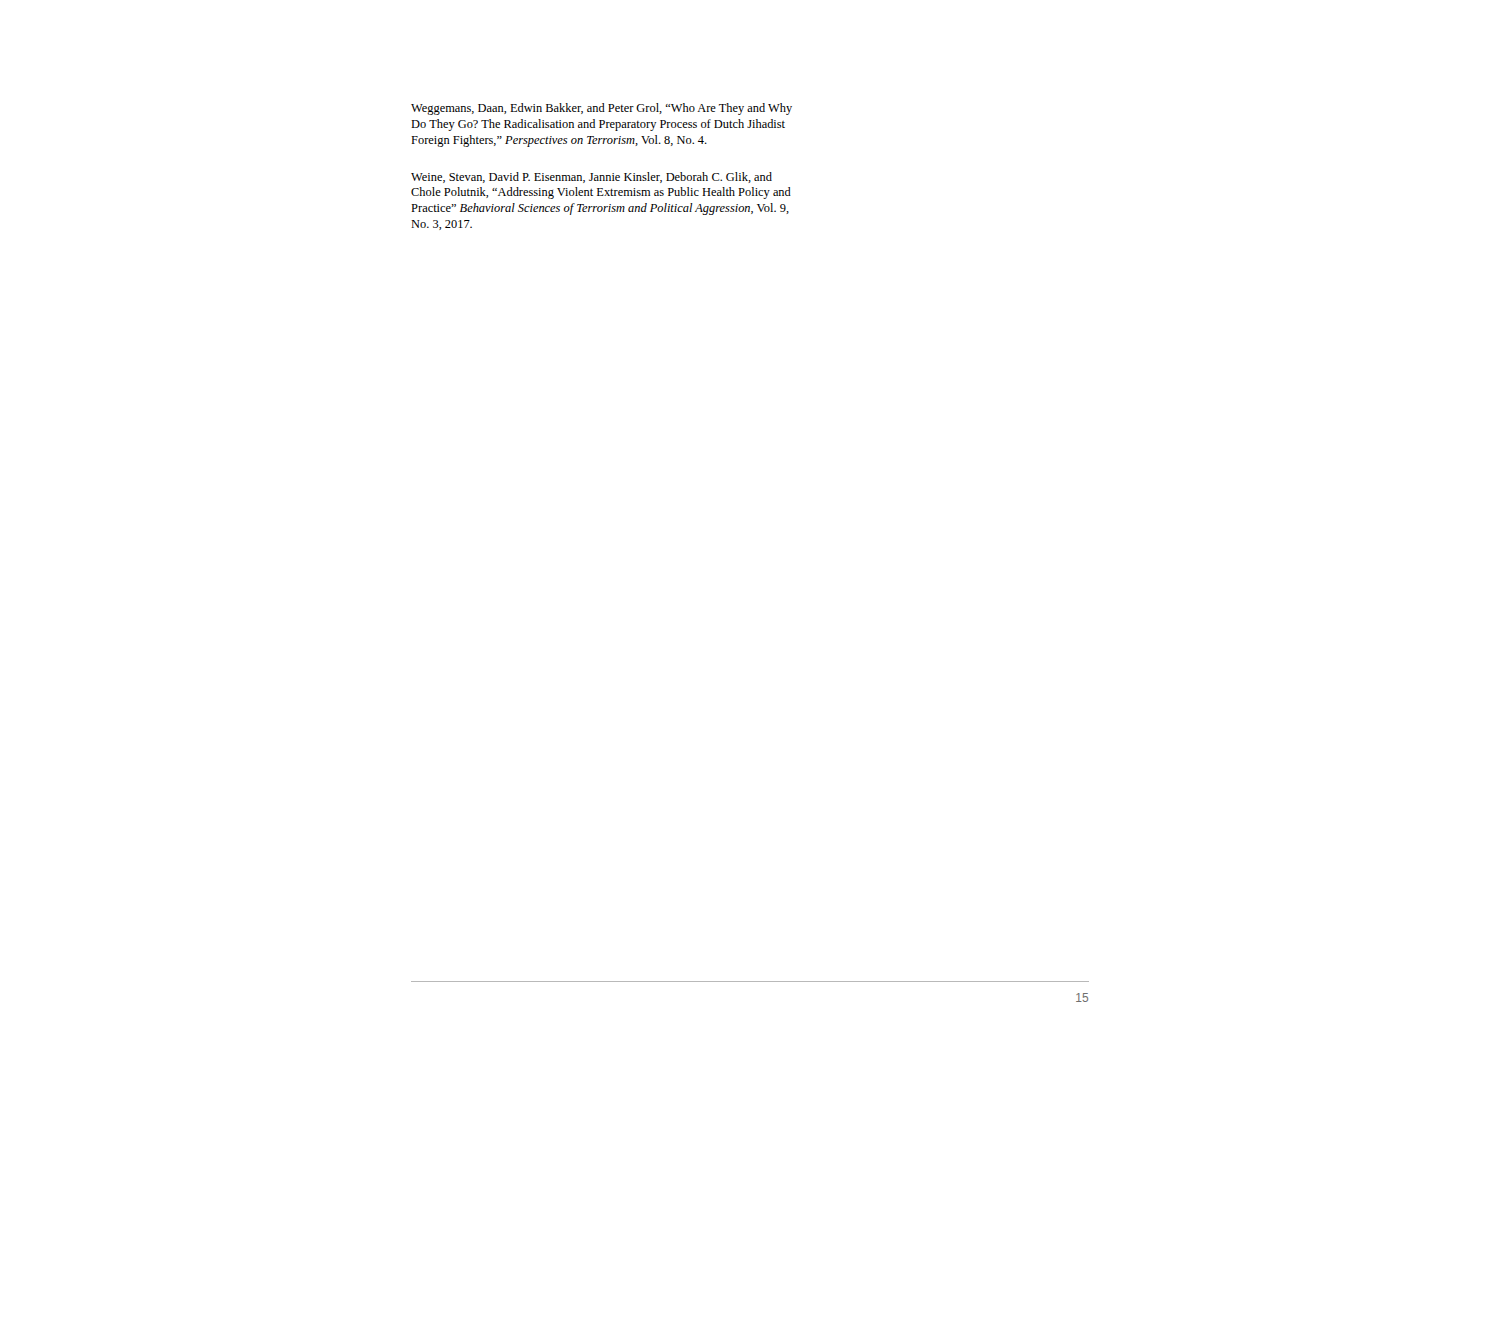Weggemans, Daan, Edwin Bakker, and Peter Grol, “Who Are They and Why Do They Go? The Radicalisation and Preparatory Process of Dutch Jihadist Foreign Fighters,” Perspectives on Terrorism, Vol. 8, No. 4.
Weine, Stevan, David P. Eisenman, Jannie Kinsler, Deborah C. Glik, and Chole Polutnik, “Addressing Violent Extremism as Public Health Policy and Practice” Behavioral Sciences of Terrorism and Political Aggression, Vol. 9, No. 3, 2017.
15